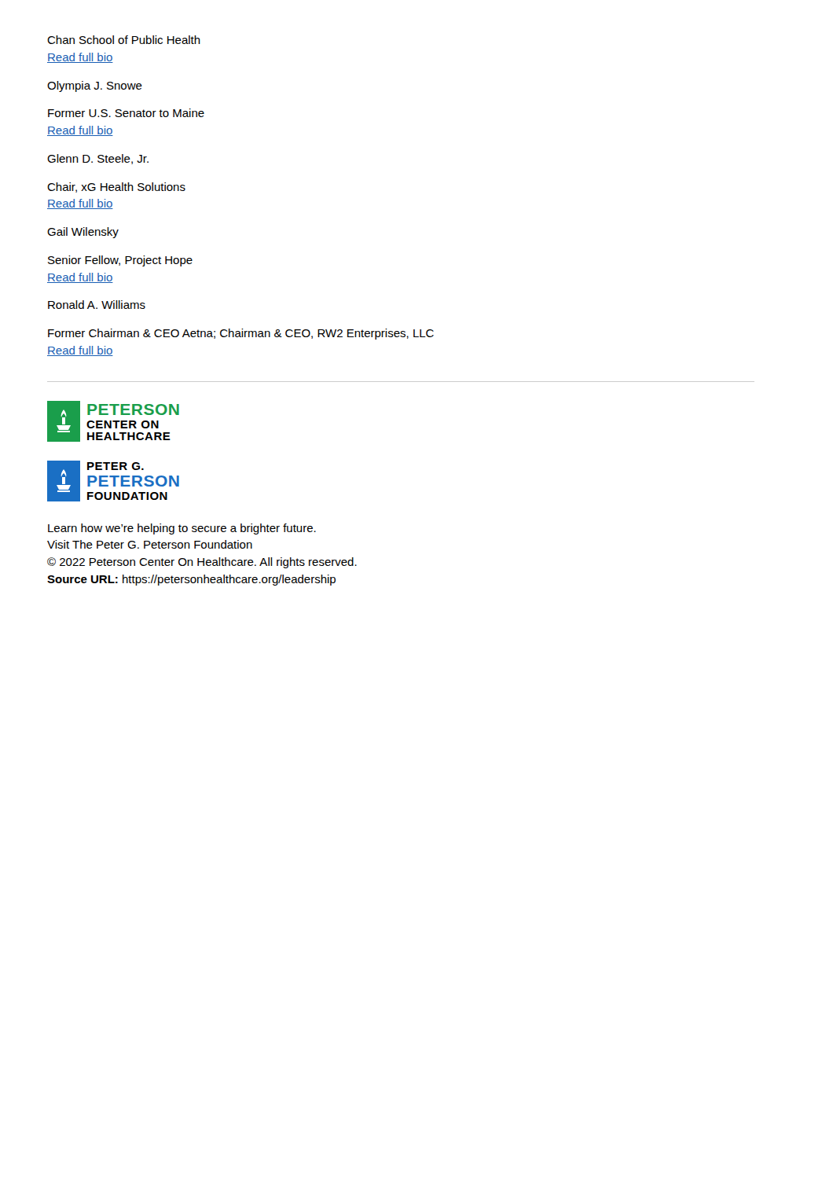Chan School of Public Health
Read full bio
Olympia J. Snowe
Former U.S. Senator to Maine
Read full bio
Glenn D. Steele, Jr.
Chair, xG Health Solutions
Read full bio
Gail Wilensky
Senior Fellow, Project Hope
Read full bio
Ronald A. Williams
Former Chairman & CEO Aetna; Chairman & CEO, RW2 Enterprises, LLC
Read full bio
PETERSON
CENTER ON
HEALTHCARE
PETER G.
PETERSON
FOUNDATION
Learn how we’re helping to secure a brighter future.
Visit The Peter G. Peterson Foundation
© 2022 Peterson Center On Healthcare. All rights reserved.
Source URL: https://petersonhealthcare.org/leadership